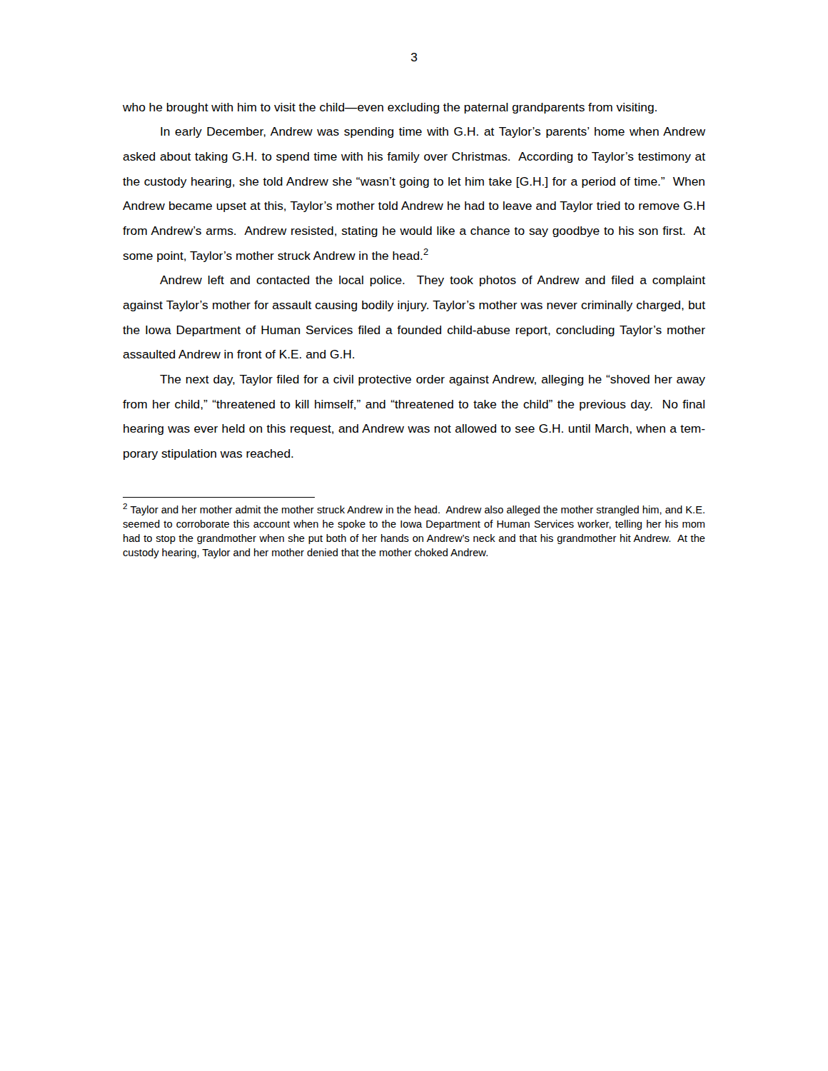3
who he brought with him to visit the child—even excluding the paternal grandparents from visiting.
In early December, Andrew was spending time with G.H. at Taylor’s parents’ home when Andrew asked about taking G.H. to spend time with his family over Christmas. According to Taylor’s testimony at the custody hearing, she told Andrew she “wasn’t going to let him take [G.H.] for a period of time.” When Andrew became upset at this, Taylor’s mother told Andrew he had to leave and Taylor tried to remove G.H from Andrew’s arms. Andrew resisted, stating he would like a chance to say goodbye to his son first. At some point, Taylor’s mother struck Andrew in the head.2
Andrew left and contacted the local police. They took photos of Andrew and filed a complaint against Taylor’s mother for assault causing bodily injury. Taylor’s mother was never criminally charged, but the Iowa Department of Human Services filed a founded child-abuse report, concluding Taylor’s mother assaulted Andrew in front of K.E. and G.H.
The next day, Taylor filed for a civil protective order against Andrew, alleging he “shoved her away from her child,” “threatened to kill himself,” and “threatened to take the child” the previous day. No final hearing was ever held on this request, and Andrew was not allowed to see G.H. until March, when a temporary stipulation was reached.
2 Taylor and her mother admit the mother struck Andrew in the head. Andrew also alleged the mother strangled him, and K.E. seemed to corroborate this account when he spoke to the Iowa Department of Human Services worker, telling her his mom had to stop the grandmother when she put both of her hands on Andrew’s neck and that his grandmother hit Andrew. At the custody hearing, Taylor and her mother denied that the mother choked Andrew.